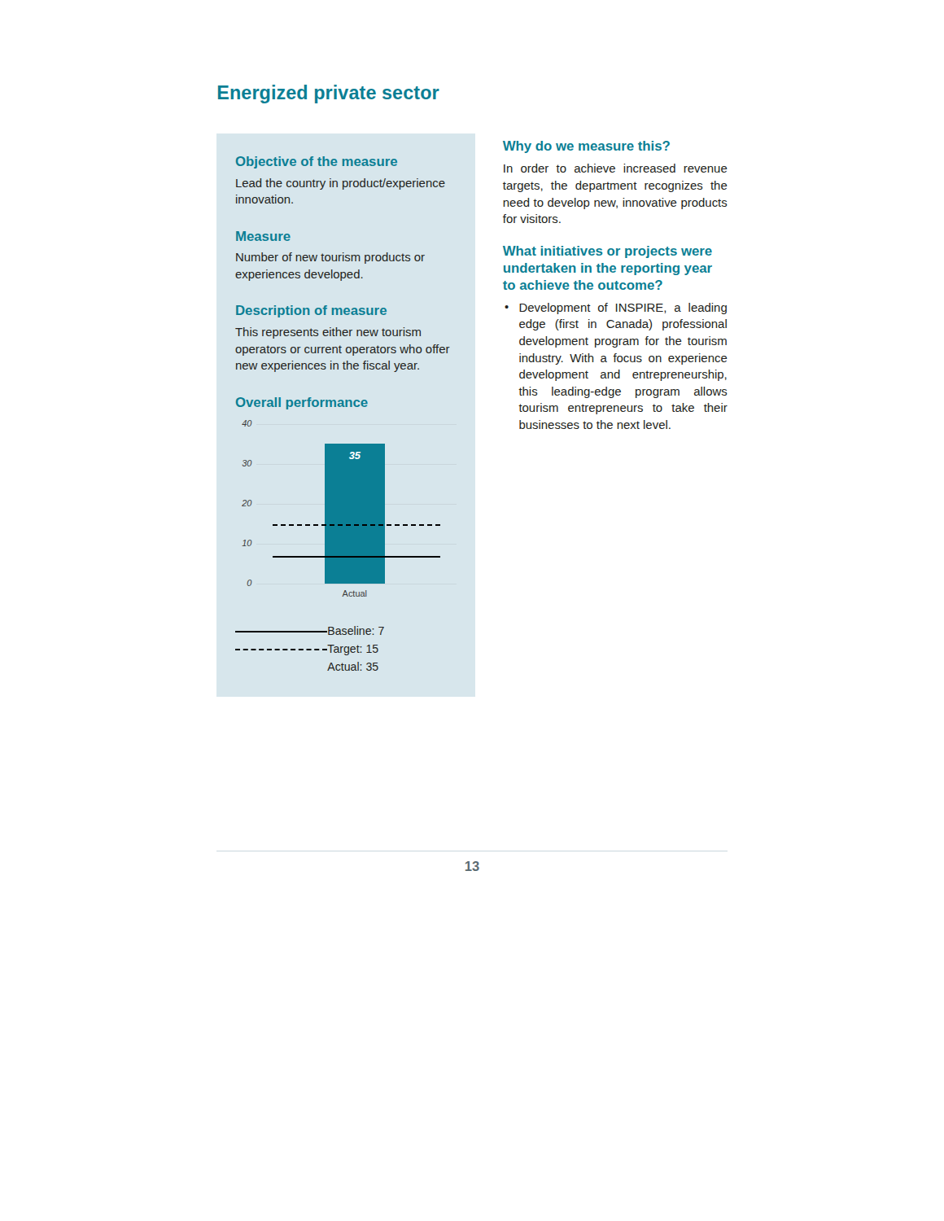Energized private sector
Objective of the measure
Lead the country in product/experience innovation.
Measure
Number of new tourism products or experiences developed.
Description of measure
This represents either new tourism operators or current operators who offer new experiences in the fiscal year.
Overall performance
40
30
20
10
0
35
Actual
Baseline: 7
Target: 15
Actual: 35
Why do we measure this?
In order to achieve increased revenue targets, the department recognizes the need to develop new, innovative products for visitors.
What initiatives or projects were
undertaken in the reporting year
to achieve the outcome?
Development of INSPIRE, a leading edge (first in Canada) professional development program for the tourism industry. With a focus on experience development and entrepreneurship, this leading-edge program allows tourism entrepreneurs to take their businesses to the next level.
13